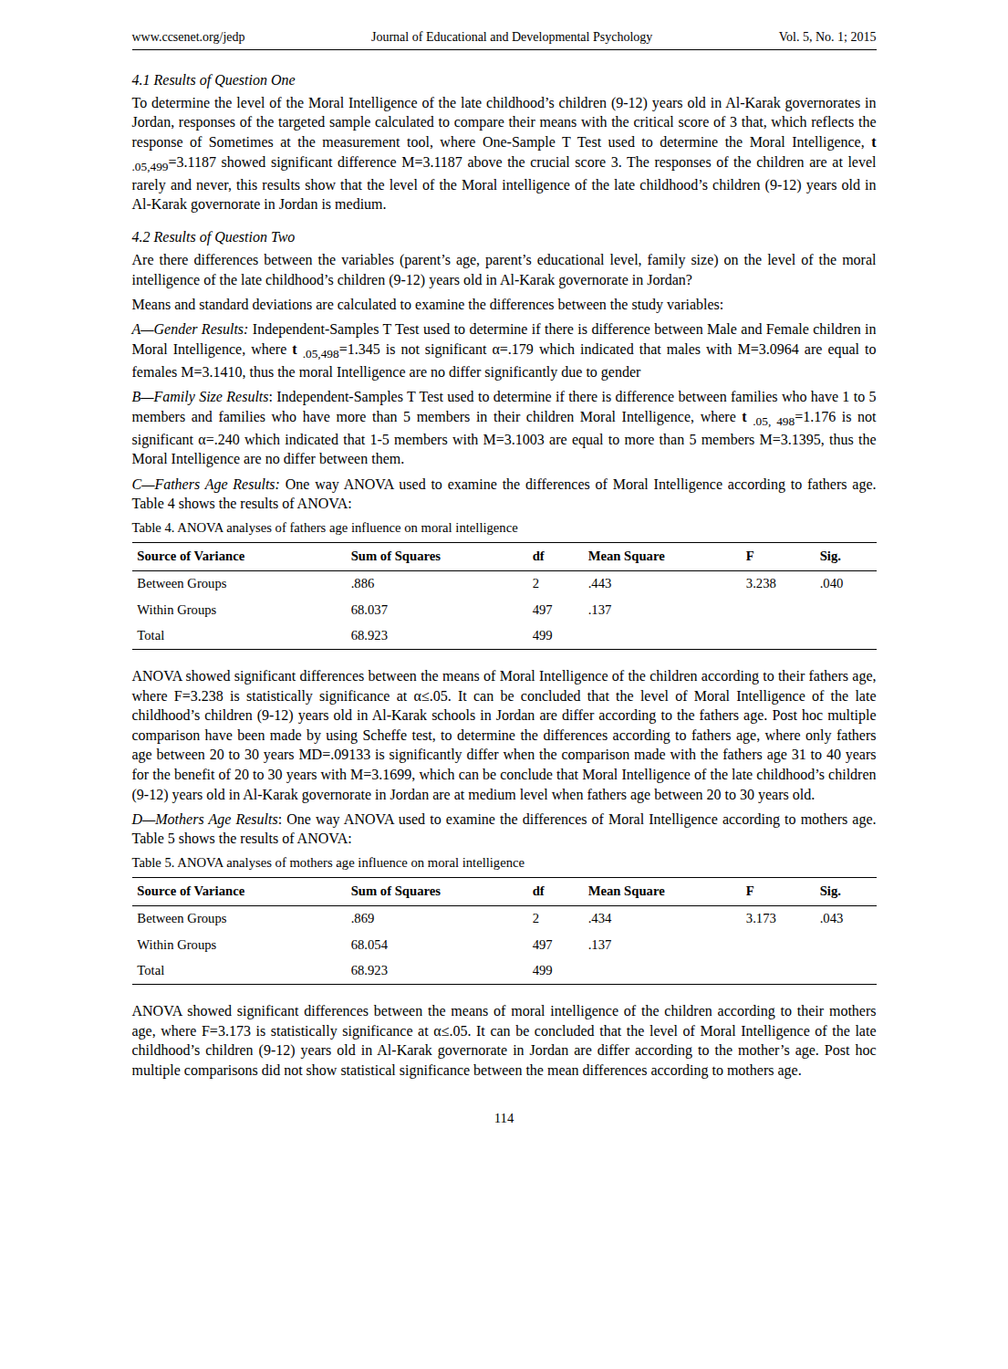www.ccsenet.org/jedp
Journal of Educational and Developmental Psychology
Vol. 5, No. 1; 2015
4.1 Results of Question One
To determine the level of the Moral Intelligence of the late childhood’s children (9-12) years old in Al-Karak governorates in Jordan, responses of the targeted sample calculated to compare their means with the critical score of 3 that, which reflects the response of Sometimes at the measurement tool, where One-Sample T Test used to determine the Moral Intelligence, t .05,499=3.1187 showed significant difference M=3.1187 above the crucial score 3. The responses of the children are at level rarely and never, this results show that the level of the Moral intelligence of the late childhood’s children (9-12) years old in Al-Karak governorate in Jordan is medium.
4.2 Results of Question Two
Are there differences between the variables (parent’s age, parent’s educational level, family size) on the level of the moral intelligence of the late childhood’s children (9-12) years old in Al-Karak governorate in Jordan?
Means and standard deviations are calculated to examine the differences between the study variables:
A—Gender Results: Independent-Samples T Test used to determine if there is difference between Male and Female children in Moral Intelligence, where t .05,498=1.345 is not significant α=.179 which indicated that males with M=3.0964 are equal to females M=3.1410, thus the moral Intelligence are no differ significantly due to gender
B—Family Size Results: Independent-Samples T Test used to determine if there is difference between families who have 1 to 5 members and families who have more than 5 members in their children Moral Intelligence, where t .05, 498=1.176 is not significant α=.240 which indicated that 1-5 members with M=3.1003 are equal to more than 5 members M=3.1395, thus the Moral Intelligence are no differ between them.
C—Fathers Age Results: One way ANOVA used to examine the differences of Moral Intelligence according to fathers age. Table 4 shows the results of ANOVA:
Table 4. ANOVA analyses of fathers age influence on moral intelligence
| Source of Variance | Sum of Squares | df | Mean Square | F | Sig. |
| --- | --- | --- | --- | --- | --- |
| Between Groups | .886 | 2 | .443 | 3.238 | .040 |
| Within Groups | 68.037 | 497 | .137 | | |
| Total | 68.923 | 499 | | | |
ANOVA showed significant differences between the means of Moral Intelligence of the children according to their fathers age, where F=3.238 is statistically significance at α≤.05. It can be concluded that the level of Moral Intelligence of the late childhood’s children (9-12) years old in Al-Karak schools in Jordan are differ according to the fathers age. Post hoc multiple comparison have been made by using Scheffe test, to determine the differences according to fathers age, where only fathers age between 20 to 30 years MD=.09133 is significantly differ when the comparison made with the fathers age 31 to 40 years for the benefit of 20 to 30 years with M=3.1699, which can be conclude that Moral Intelligence of the late childhood’s children (9-12) years old in Al-Karak governorate in Jordan are at medium level when fathers age between 20 to 30 years old.
D—Mothers Age Results: One way ANOVA used to examine the differences of Moral Intelligence according to mothers age. Table 5 shows the results of ANOVA:
Table 5. ANOVA analyses of mothers age influence on moral intelligence
| Source of Variance | Sum of Squares | df | Mean Square | F | Sig. |
| --- | --- | --- | --- | --- | --- |
| Between Groups | .869 | 2 | .434 | 3.173 | .043 |
| Within Groups | 68.054 | 497 | .137 | | |
| Total | 68.923 | 499 | | | |
ANOVA showed significant differences between the means of moral intelligence of the children according to their mothers age, where F=3.173 is statistically significance at α≤.05. It can be concluded that the level of Moral Intelligence of the late childhood’s children (9-12) years old in Al-Karak governorate in Jordan are differ according to the mother’s age. Post hoc multiple comparisons did not show statistical significance between the mean differences according to mothers age.
114